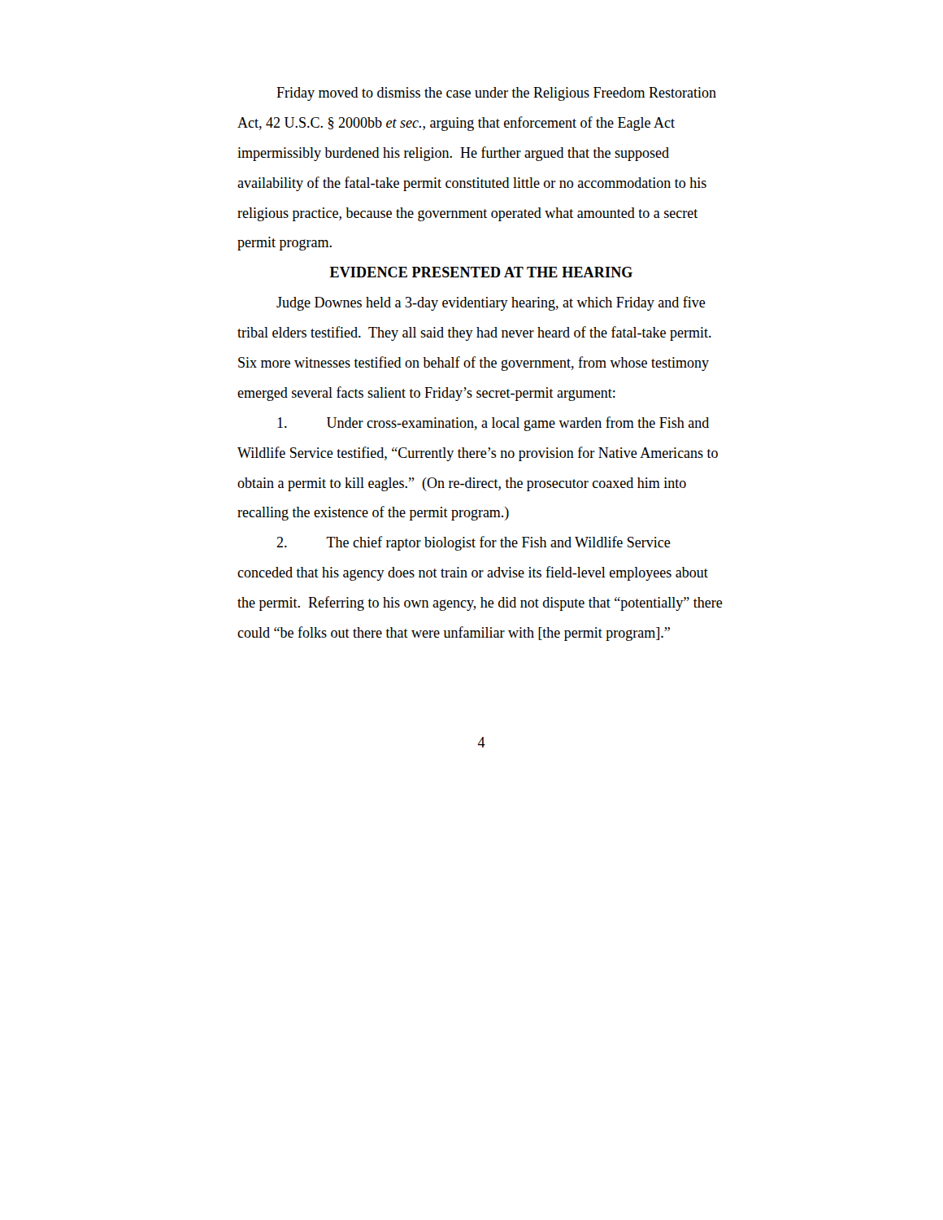Friday moved to dismiss the case under the Religious Freedom Restoration Act, 42 U.S.C. § 2000bb et sec., arguing that enforcement of the Eagle Act impermissibly burdened his religion. He further argued that the supposed availability of the fatal-take permit constituted little or no accommodation to his religious practice, because the government operated what amounted to a secret permit program.
EVIDENCE PRESENTED AT THE HEARING
Judge Downes held a 3-day evidentiary hearing, at which Friday and five tribal elders testified. They all said they had never heard of the fatal-take permit. Six more witnesses testified on behalf of the government, from whose testimony emerged several facts salient to Friday’s secret-permit argument:
1. Under cross-examination, a local game warden from the Fish and Wildlife Service testified, “Currently there’s no provision for Native Americans to obtain a permit to kill eagles.” (On re-direct, the prosecutor coaxed him into recalling the existence of the permit program.)
2. The chief raptor biologist for the Fish and Wildlife Service conceded that his agency does not train or advise its field-level employees about the permit. Referring to his own agency, he did not dispute that “potentially” there could “be folks out there that were unfamiliar with [the permit program].”
4